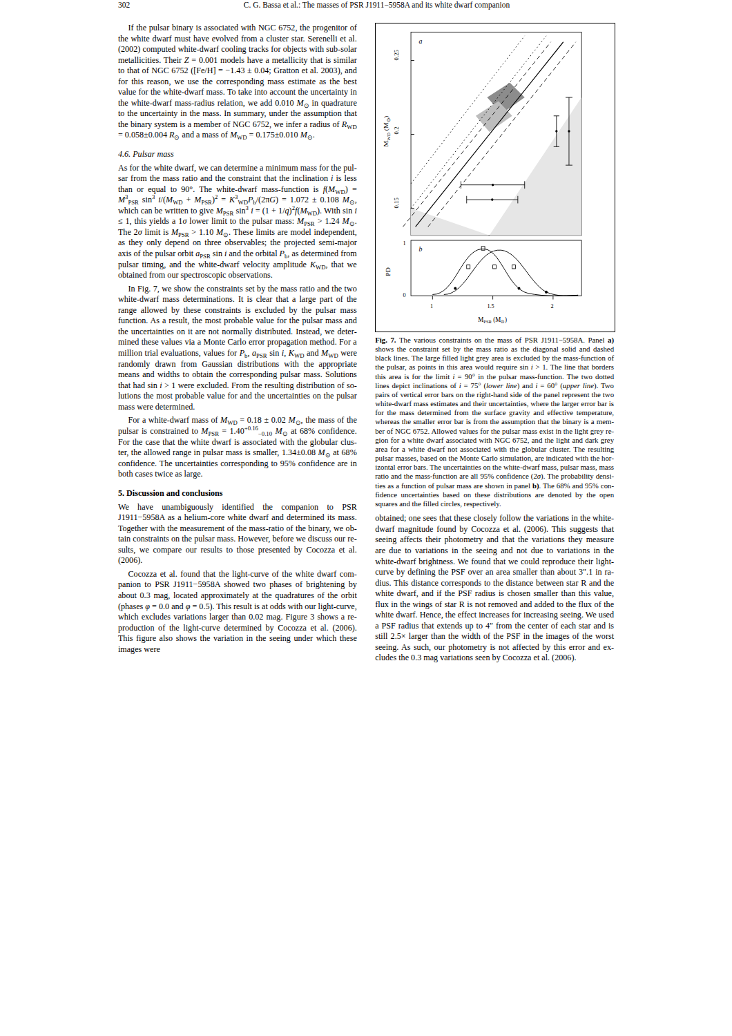302 C. G. Bassa et al.: The masses of PSR J1911−5958A and its white dwarf companion
If the pulsar binary is associated with NGC 6752, the progenitor of the white dwarf must have evolved from a cluster star. Serenelli et al. (2002) computed white-dwarf cooling tracks for objects with sub-solar metallicities. Their Z = 0.001 models have a metallicity that is similar to that of NGC 6752 ([Fe/H] = −1.43 ± 0.04; Gratton et al. 2003), and for this reason, we use the corresponding mass estimate as the best value for the white-dwarf mass. To take into account the uncertainty in the white-dwarf mass-radius relation, we add 0.010 M⊙ in quadrature to the uncertainty in the mass. In summary, under the assumption that the binary system is a member of NGC 6752, we infer a radius of RWD = 0.058±0.004 R⊙ and a mass of MWD = 0.175±0.010 M⊙.
4.6. Pulsar mass
As for the white dwarf, we can determine a minimum mass for the pulsar from the mass ratio and the constraint that the inclination i is less than or equal to 90°. The white-dwarf mass-function is f(MWD) = M3PSR sin3 i/(MWD + MPSR)2 = K3WDPb/(2πG) = 1.072 ± 0.108 M⊙, which can be written to give MPSR sin3 i = (1 + 1/q)2f(MWD). With sin i ≤ 1, this yields a 1σ lower limit to the pulsar mass: MPSR > 1.24 M⊙. The 2σ limit is MPSR > 1.10 M⊙. These limits are model independent, as they only depend on three observables; the projected semi-major axis of the pulsar orbit aPSR sin i and the orbital Pb, as determined from pulsar timing, and the white-dwarf velocity amplitude KWD, that we obtained from our spectroscopic observations.
In Fig. 7, we show the constraints set by the mass ratio and the two white-dwarf mass determinations. It is clear that a large part of the range allowed by these constraints is excluded by the pulsar mass function. As a result, the most probable value for the pulsar mass and the uncertainties on it are not normally distributed. Instead, we determined these values via a Monte Carlo error propagation method. For a million trial evaluations, values for Pb, aPSR sin i, KWD and MWD were randomly drawn from Gaussian distributions with the appropriate means and widths to obtain the corresponding pulsar mass. Solutions that had sin i > 1 were excluded. From the resulting distribution of solutions the most probable value for and the uncertainties on the pulsar mass were determined.
For a white-dwarf mass of MWD = 0.18 ± 0.02 M⊙, the mass of the pulsar is constrained to MPSR = 1.40+0.16−0.10 M⊙ at 68% confidence. For the case that the white dwarf is associated with the globular cluster, the allowed range in pulsar mass is smaller, 1.34±0.08 M⊙ at 68% confidence. The uncertainties corresponding to 95% confidence are in both cases twice as large.
5. Discussion and conclusions
We have unambiguously identified the companion to PSR J1911−5958A as a helium-core white dwarf and determined its mass. Together with the measurement of the mass-ratio of the binary, we obtain constraints on the pulsar mass. However, before we discuss our results, we compare our results to those presented by Cocozza et al. (2006).
Cocozza et al. found that the light-curve of the white dwarf companion to PSR J1911−5958A showed two phases of brightening by about 0.3 mag, located approximately at the quadratures of the orbit (phases φ = 0.0 and φ = 0.5). This result is at odds with our light-curve, which excludes variations larger than 0.02 mag. Figure 3 shows a reproduction of the light-curve determined by Cocozza et al. (2006). This figure also shows the variation in the seeing under which these images were
a 0.25 0.2 0.15 MWD (M⊙) b 1 0 PD 1 1.5 2 MPSR (M⊙)
Fig. 7. The various constraints on the mass of PSR J1911−5958A. Panel a) shows the constraint set by the mass ratio as the diagonal solid and dashed black lines. The large filled light grey area is excluded by the mass-function of the pulsar, as points in this area would require sin i > 1. The line that borders this area is for the limit i = 90° in the pulsar mass-function. The two dotted lines depict inclinations of i = 75° (lower line) and i = 60° (upper line). Two pairs of vertical error bars on the right-hand side of the panel represent the two white-dwarf mass estimates and their uncertainties, where the larger error bar is for the mass determined from the surface gravity and effective temperature, whereas the smaller error bar is from the assumption that the binary is a member of NGC 6752. Allowed values for the pulsar mass exist in the light grey region for a white dwarf associated with NGC 6752, and the light and dark grey area for a white dwarf not associated with the globular cluster. The resulting pulsar masses, based on the Monte Carlo simulation, are indicated with the horizontal error bars. The uncertainties on the white-dwarf mass, pulsar mass, mass ratio and the mass-function are all 95% confidence (2σ). The probability densities as a function of pulsar mass are shown in panel b). The 68% and 95% confidence uncertainties based on these distributions are denoted by the open squares and the filled circles, respectively.
obtained; one sees that these closely follow the variations in the white-dwarf magnitude found by Cocozza et al. (2006). This suggests that seeing affects their photometry and that the variations they measure are due to variations in the seeing and not due to variations in the white-dwarf brightness. We found that we could reproduce their light-curve by defining the PSF over an area smaller than about 3″.1 in radius. This distance corresponds to the distance between star R and the white dwarf, and if the PSF radius is chosen smaller than this value, flux in the wings of star R is not removed and added to the flux of the white dwarf. Hence, the effect increases for increasing seeing. We used a PSF radius that extends up to 4″ from the center of each star and is still 2.5× larger than the width of the PSF in the images of the worst seeing. As such, our photometry is not affected by this error and excludes the 0.3 mag variations seen by Cocozza et al. (2006).